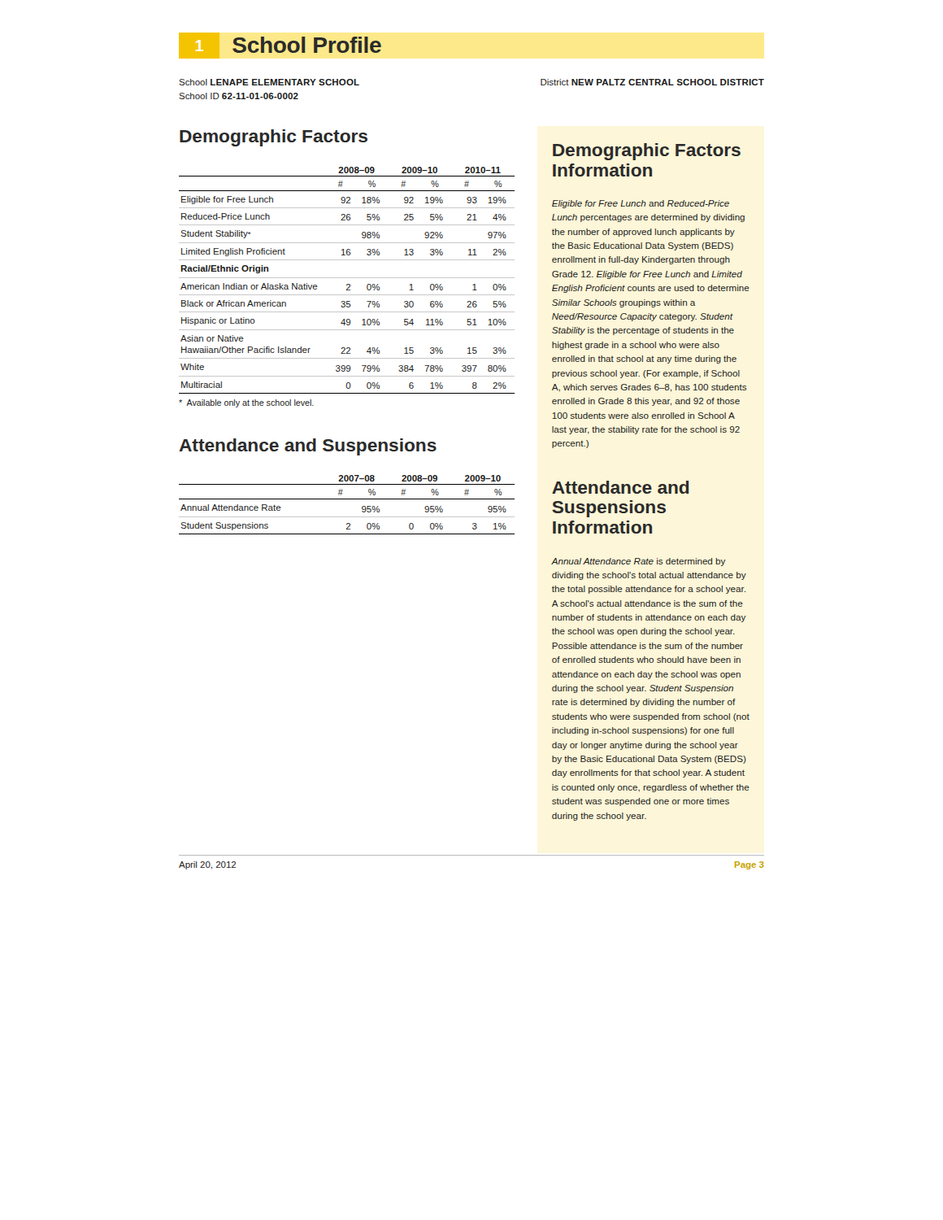1
School Profile
School LENAPE ELEMENTARY SCHOOL
School ID 62-11-01-06-0002
District NEW PALTZ CENTRAL SCHOOL DISTRICT
Demographic Factors
| | 2008–09 | 2009–10 | 2010–11 |
| --- | --- | --- | --- |
| | # | % | # | % | # | % |
| Eligible for Free Lunch | 92 | 18% | 92 | 19% | 93 | 19% |
| Reduced-Price Lunch | 26 | 5% | 25 | 5% | 21 | 4% |
| Student Stability * | | 98% | | 92% | | 97% |
| Limited English Proficient | 16 | 3% | 13 | 3% | 11 | 2% |
| Racial/Ethnic Origin | | | | | | |
| American Indian or Alaska Native | 2 | 0% | 1 | 0% | 1 | 0% |
| Black or African American | 35 | 7% | 30 | 6% | 26 | 5% |
| Hispanic or Latino | 49 | 10% | 54 | 11% | 51 | 10% |
| Asian or Native Hawaiian/Other Pacific Islander | 22 | 4% | 15 | 3% | 15 | 3% |
| White | 399 | 79% | 384 | 78% | 397 | 80% |
| Multiracial | 0 | 0% | 6 | 1% | 8 | 2% |
* Available only at the school level.
Attendance and Suspensions
| | 2007–08 | 2008–09 | 2009–10 |
| --- | --- | --- | --- |
| | # | % | # | % | # | % |
| Annual Attendance Rate | | 95% | | 95% | | 95% |
| Student Suspensions | 2 | 0% | 0 | 0% | 3 | 1% |
Demographic Factors Information
Eligible for Free Lunch and Reduced-Price Lunch percentages are determined by dividing the number of approved lunch applicants by the Basic Educational Data System (BEDS) enrollment in full-day Kindergarten through Grade 12. Eligible for Free Lunch and Limited English Proficient counts are used to determine Similar Schools groupings within a Need/Resource Capacity category. Student Stability is the percentage of students in the highest grade in a school who were also enrolled in that school at any time during the previous school year. (For example, if School A, which serves Grades 6–8, has 100 students enrolled in Grade 8 this year, and 92 of those 100 students were also enrolled in School A last year, the stability rate for the school is 92 percent.)
Attendance and Suspensions Information
Annual Attendance Rate is determined by dividing the school's total actual attendance by the total possible attendance for a school year. A school's actual attendance is the sum of the number of students in attendance on each day the school was open during the school year. Possible attendance is the sum of the number of enrolled students who should have been in attendance on each day the school was open during the school year. Student Suspension rate is determined by dividing the number of students who were suspended from school (not including in-school suspensions) for one full day or longer anytime during the school year by the Basic Educational Data System (BEDS) day enrollments for that school year. A student is counted only once, regardless of whether the student was suspended one or more times during the school year.
April 20, 2012
Page 3